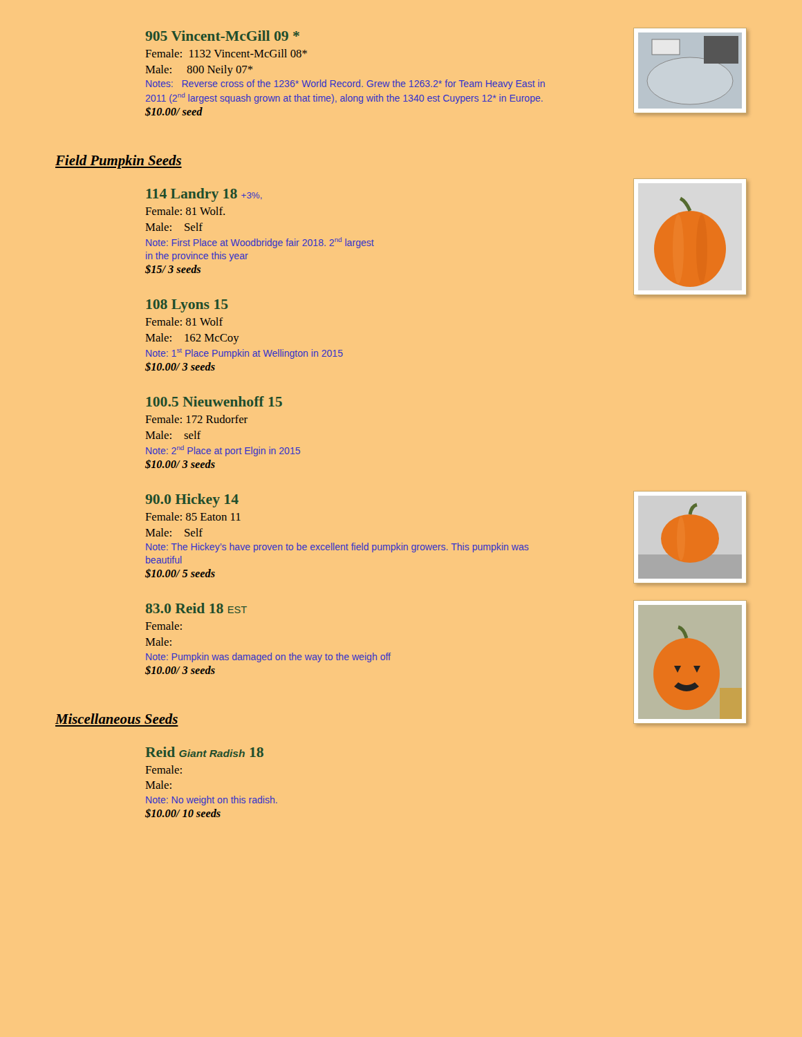905 Vincent-McGill 09 *
Female: 1132 Vincent-McGill 08*
Male: 800 Neily 07*
Notes: Reverse cross of the 1236* World Record. Grew the 1263.2* for Team Heavy East in 2011 (2nd largest squash grown at that time), along with the 1340 est Cuypers 12* in Europe.
$10.00/ seed
Field Pumpkin Seeds
114 Landry 18 +3%,
Female: 81 Wolf.
Male: Self
Note: First Place at Woodbridge fair 2018. 2nd largest
in the province this year
$15/ 3 seeds
108 Lyons 15
Female: 81 Wolf
Male: 162 McCoy
Note: 1st Place Pumpkin at Wellington in 2015
$10.00/ 3 seeds
100.5 Nieuwenhoff 15
Female: 172 Rudorfer
Male: self
Note: 2nd Place at port Elgin in 2015
$10.00/ 3 seeds
90.0 Hickey 14
Female: 85 Eaton 11
Male: Self
Note: The Hickey’s have proven to be excellent field pumpkin growers. This pumpkin was beautiful
$10.00/ 5 seeds
83.0 Reid 18 EST
Female:
Male:
Note: Pumpkin was damaged on the way to the weigh off
$10.00/ 3 seeds
Miscellaneous Seeds
Reid Giant Radish 18
Female:
Male:
Note: No weight on this radish.
$10.00/ 10 seeds